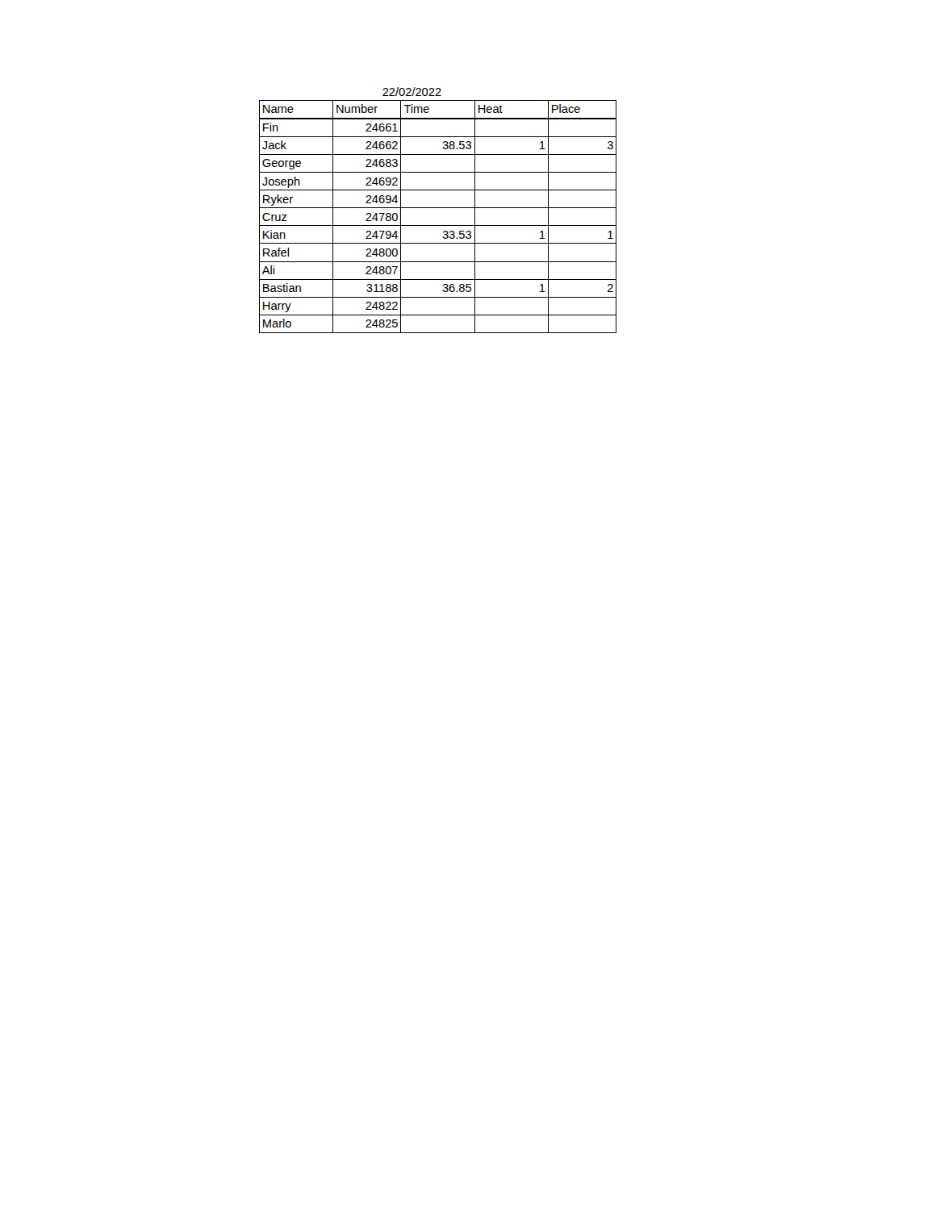22/02/2022
| Name | Number | Time | Heat | Place |
| --- | --- | --- | --- | --- |
| Fin | 24661 | | | |
| Jack | 24662 | 38.53 | 1 | 3 |
| George | 24683 | | | |
| Joseph | 24692 | | | |
| Ryker | 24694 | | | |
| Cruz | 24780 | | | |
| Kian | 24794 | 33.53 | 1 | 1 |
| Rafel | 24800 | | | |
| Ali | 24807 | | | |
| Bastian | 31188 | 36.85 | 1 | 2 |
| Harry | 24822 | | | |
| Marlo | 24825 | | | |